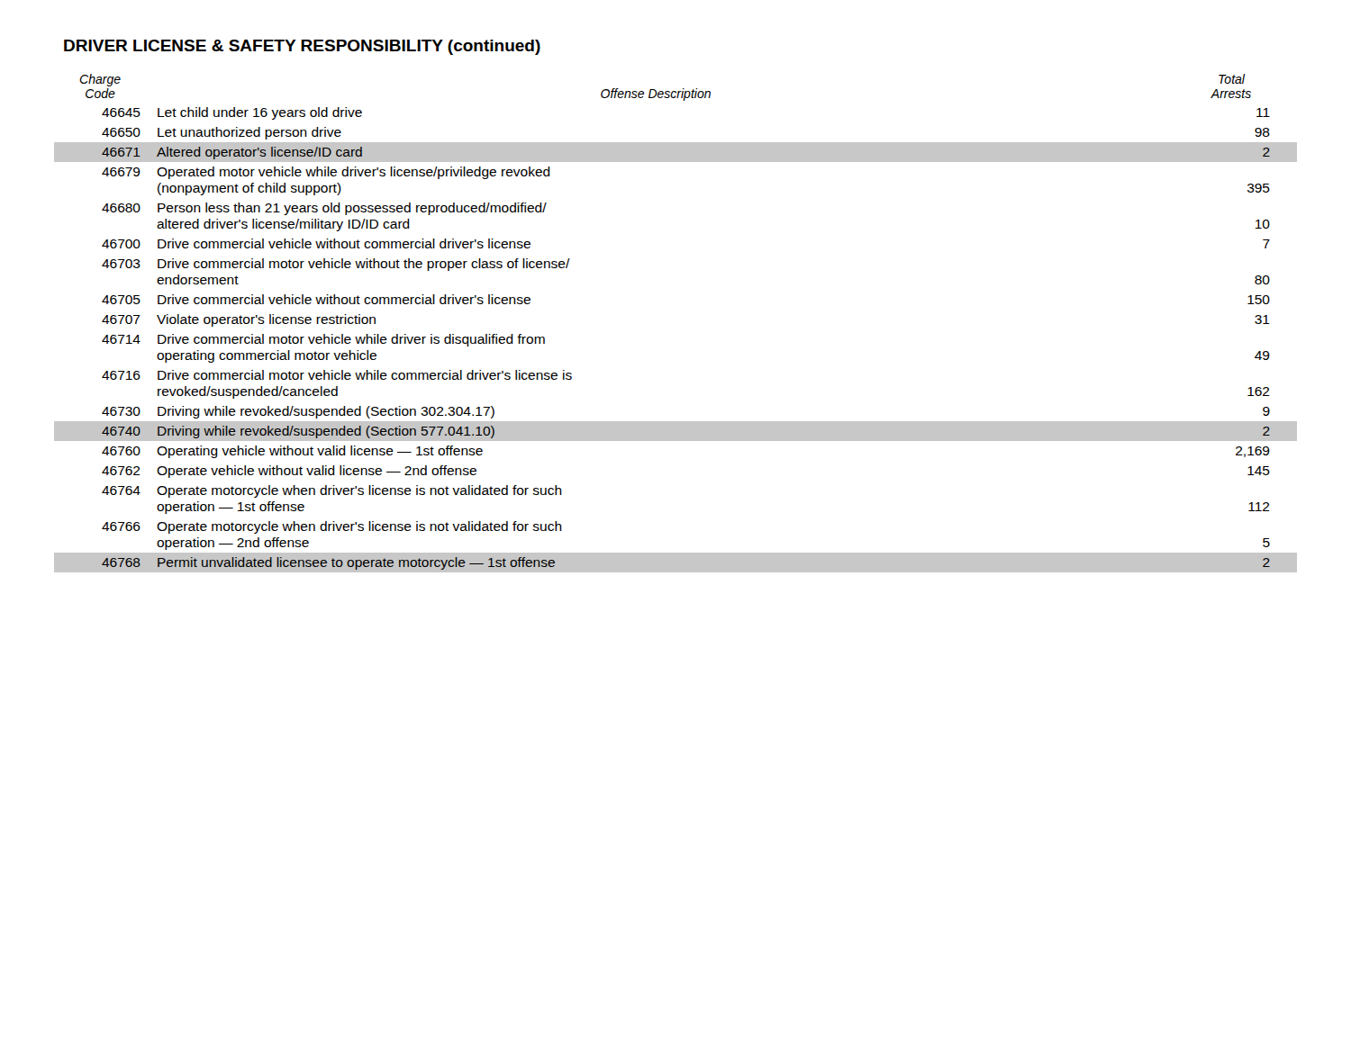DRIVER LICENSE & SAFETY RESPONSIBILITY (continued)
| Charge Code | Offense Description | Total Arrests |
| --- | --- | --- |
| 46645 | Let child under 16 years old drive | 11 |
| 46650 | Let unauthorized person drive | 98 |
| 46671 | Altered operator's license/ID card | 2 |
| 46679 | Operated motor vehicle while driver's license/priviledge revoked (nonpayment of child support) | 395 |
| 46680 | Person less than 21 years old possessed reproduced/modified/ altered driver's license/military ID/ID card | 10 |
| 46700 | Drive commercial vehicle without commercial driver's license | 7 |
| 46703 | Drive commercial motor vehicle without the proper class of license/ endorsement | 80 |
| 46705 | Drive commercial vehicle without commercial driver's license | 150 |
| 46707 | Violate operator's license restriction | 31 |
| 46714 | Drive commercial motor vehicle while driver is disqualified from operating commercial motor vehicle | 49 |
| 46716 | Drive commercial motor vehicle while commercial driver's license is revoked/suspended/canceled | 162 |
| 46730 | Driving while revoked/suspended (Section 302.304.17) | 9 |
| 46740 | Driving while revoked/suspended (Section 577.041.10) | 2 |
| 46760 | Operating vehicle without valid license — 1st offense | 2,169 |
| 46762 | Operate vehicle without valid license — 2nd offense | 145 |
| 46764 | Operate motorcycle when driver's license is not validated for such operation — 1st offense | 112 |
| 46766 | Operate motorcycle when driver's license is not validated for such operation — 2nd offense | 5 |
| 46768 | Permit unvalidated licensee to operate motorcycle — 1st offense | 2 |